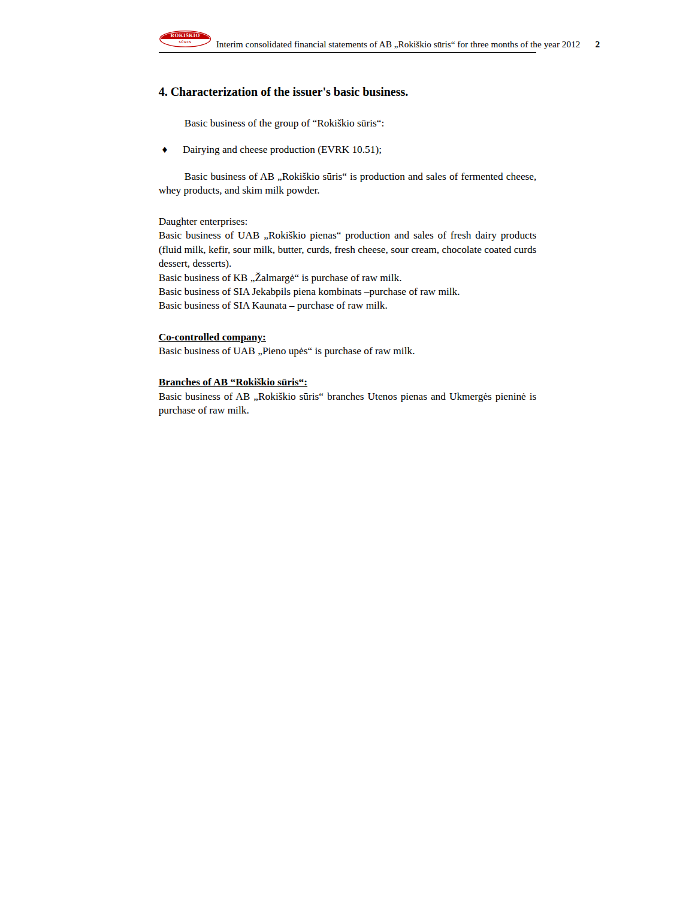ROKIŠKIO SŪRIS logo ROKIŠKIO SŪRIS
Interim consolidated financial statements of AB „Rokiškio sūris“ for three months of the year 2012
2
4. Characterization of the issuer's basic business.
Basic business of the group of “Rokiškio sūris“:
Dairying and cheese production (EVRK 10.51);
Basic business of AB „Rokiškio sūris“ is production and sales of fermented cheese, whey products, and skim milk powder.
Daughter enterprises:
Basic business of UAB „Rokiškio pienas“ production and sales of fresh dairy products (fluid milk, kefir, sour milk, butter, curds, fresh cheese, sour cream, chocolate coated curds dessert, desserts).
Basic business of KB „Žalmargė“ is purchase of raw milk.
Basic business of SIA Jekabpils piena kombinats –purchase of raw milk.
Basic business of SIA Kaunata – purchase of raw milk.
Co-controlled company:
Basic business of UAB „Pieno upės“ is purchase of raw milk.
Branches of AB “Rokiškio sūris“:
Basic business of AB „Rokiškio sūris“ branches Utenos pienas and Ukmergės pieninė is purchase of raw milk.